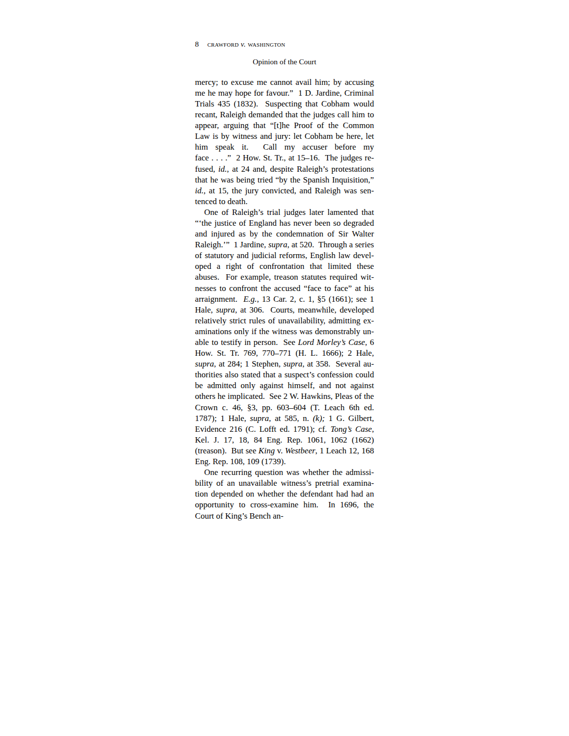8 Crawford v. Washington
Opinion of the Court
mercy; to excuse me cannot avail him; by accusing me he may hope for favour.” 1 D. Jardine, Criminal Trials 435 (1832). Suspecting that Cobham would recant, Raleigh demanded that the judges call him to appear, arguing that “[t]he Proof of the Common Law is by witness and jury: let Cobham be here, let him speak it. Call my accuser before my face . . . .” 2 How. St. Tr., at 15–16. The judges refused, id., at 24 and, despite Raleigh’s protestations that he was being tried “by the Spanish Inquisition,” id., at 15, the jury convicted, and Raleigh was sentenced to death.
One of Raleigh’s trial judges later lamented that “‘the justice of England has never been so degraded and injured as by the condemnation of Sir Walter Raleigh.’” 1 Jardine, supra, at 520. Through a series of statutory and judicial reforms, English law developed a right of confrontation that limited these abuses. For example, treason statutes required witnesses to confront the accused “face to face” at his arraignment. E.g., 13 Car. 2, c. 1, §5 (1661); see 1 Hale, supra, at 306. Courts, meanwhile, developed relatively strict rules of unavailability, admitting examinations only if the witness was demonstrably unable to testify in person. See Lord Morley’s Case, 6 How. St. Tr. 769, 770–771 (H. L. 1666); 2 Hale, supra, at 284; 1 Stephen, supra, at 358. Several authorities also stated that a suspect’s confession could be admitted only against himself, and not against others he implicated. See 2 W. Hawkins, Pleas of the Crown c. 46, §3, pp. 603–604 (T. Leach 6th ed. 1787); 1 Hale, supra, at 585, n. (k); 1 G. Gilbert, Evidence 216 (C. Lofft ed. 1791); cf. Tong’s Case, Kel. J. 17, 18, 84 Eng. Rep. 1061, 1062 (1662) (treason). But see King v. Westbeer, 1 Leach 12, 168 Eng. Rep. 108, 109 (1739).
One recurring question was whether the admissibility of an unavailable witness’s pretrial examination depended on whether the defendant had had an opportunity to cross-examine him. In 1696, the Court of King’s Bench an-